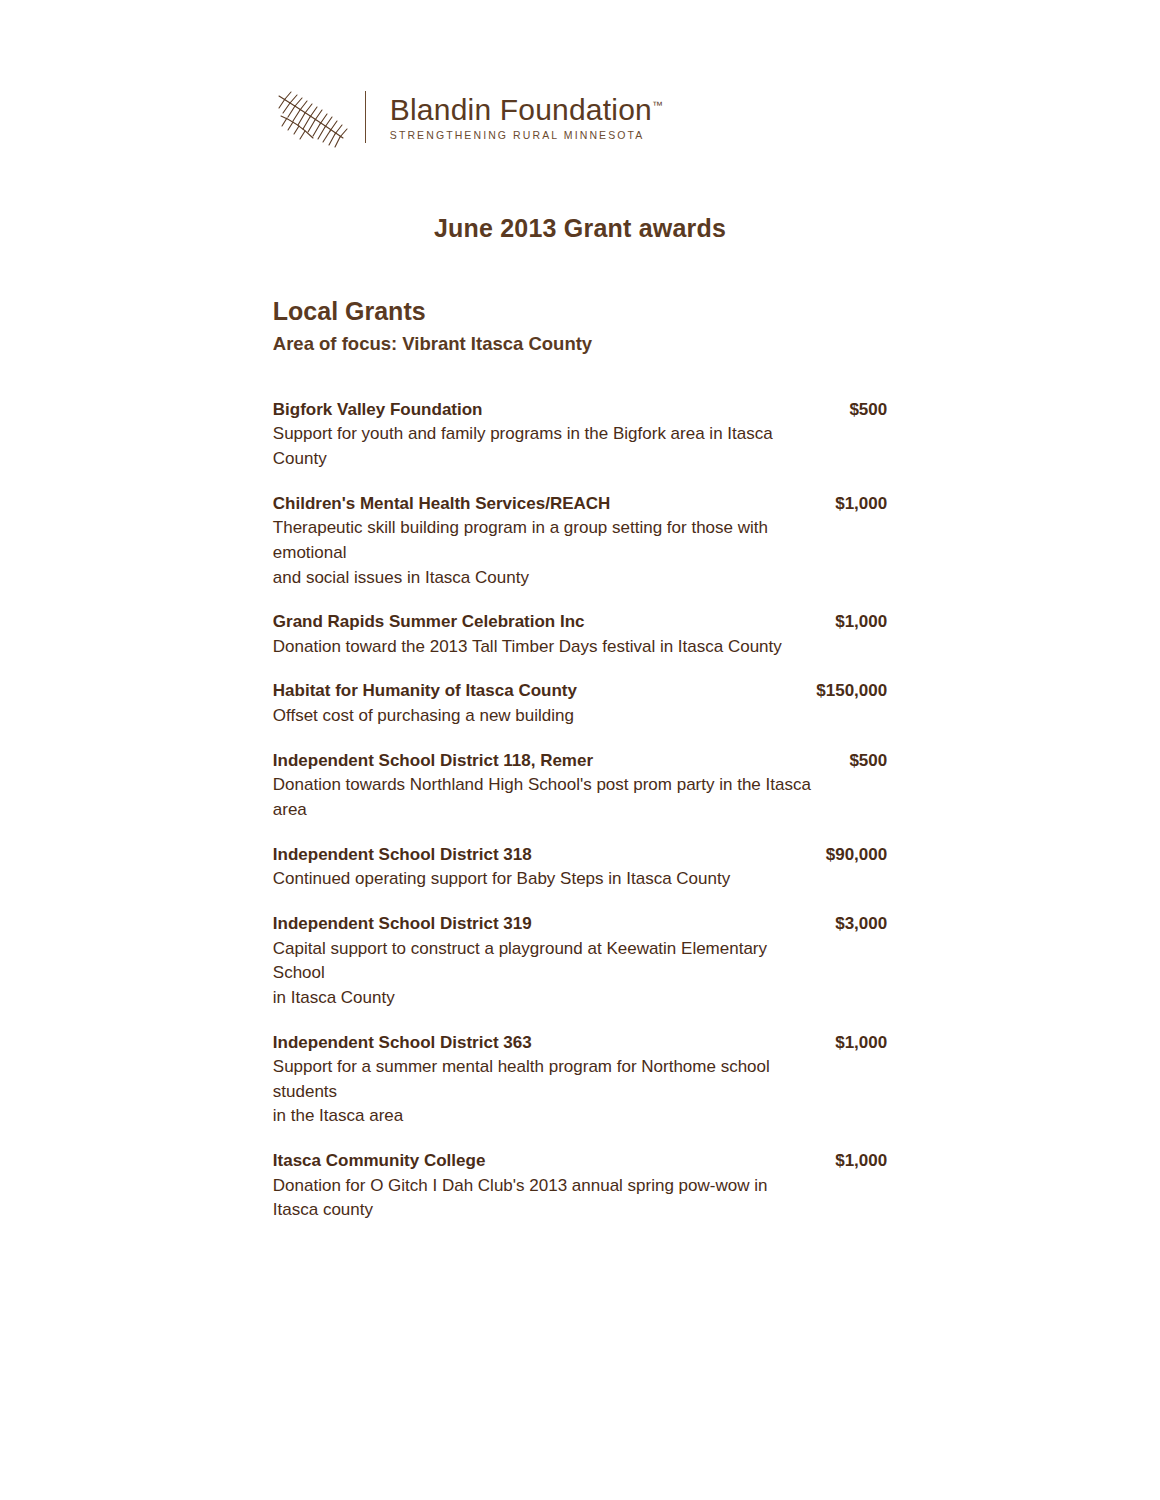Blandin Foundation™
Strengthening Rural Minnesota
June 2013 Grant awards
Local Grants
Area of focus: Vibrant Itasca County
| Bigfork Valley Foundation Support for youth and family programs in the Bigfork area in Itasca County | $500 |
| Children's Mental Health Services/REACH Therapeutic skill building program in a group setting for those with emotional and social issues in Itasca County | $1,000 |
| Grand Rapids Summer Celebration Inc Donation toward the 2013 Tall Timber Days festival in Itasca County | $1,000 |
| Habitat for Humanity of Itasca County Offset cost of purchasing a new building | $150,000 |
| Independent School District 118, Remer Donation towards Northland High School's post prom party in the Itasca area | $500 |
| Independent School District 318 Continued operating support for Baby Steps in Itasca County | $90,000 |
| Independent School District 319 Capital support to construct a playground at Keewatin Elementary School in Itasca County | $3,000 |
| Independent School District 363 Support for a summer mental health program for Northome school students in the Itasca area | $1,000 |
| Itasca Community College Donation for O Gitch I Dah Club's 2013 annual spring pow-wow in Itasca county | $1,000 |